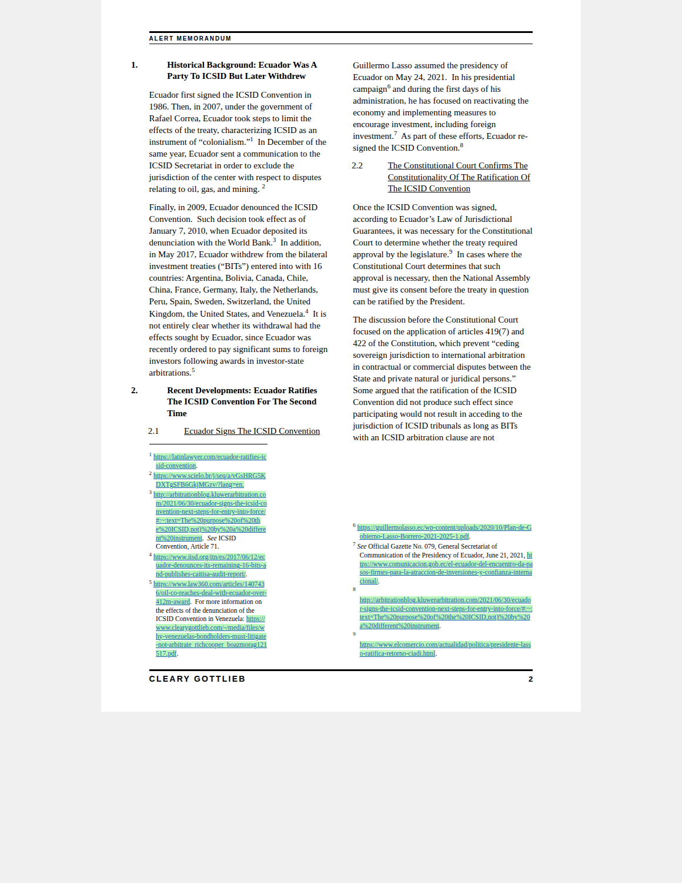ALERT MEMORANDUM
1. Historical Background: Ecuador Was A Party To ICSID But Later Withdrew
Ecuador first signed the ICSID Convention in 1986. Then, in 2007, under the government of Rafael Correa, Ecuador took steps to limit the effects of the treaty, characterizing ICSID as an instrument of “colonialism.”1 In December of the same year, Ecuador sent a communication to the ICSID Secretariat in order to exclude the jurisdiction of the center with respect to disputes relating to oil, gas, and mining. 2
Finally, in 2009, Ecuador denounced the ICSID Convention. Such decision took effect as of January 7, 2010, when Ecuador deposited its denunciation with the World Bank.3 In addition, in May 2017, Ecuador withdrew from the bilateral investment treaties (“BITs”) entered into with 16 countries: Argentina, Bolivia, Canada, Chile, China, France, Germany, Italy, the Netherlands, Peru, Spain, Sweden, Switzerland, the United Kingdom, the United States, and Venezuela.4 It is not entirely clear whether its withdrawal had the effects sought by Ecuador, since Ecuador was recently ordered to pay significant sums to foreign investors following awards in investor-state arbitrations.5
2. Recent Developments: Ecuador Ratifies The ICSID Convention For The Second Time
2.1 Ecuador Signs The ICSID Convention
1 https://latinlawyer.com/ecuador-ratifies-icsid-convention.
2 https://www.scielo.br/j/seq/a/vGsHRG5KDXTgSFB6GkjMGzv/?lang=en.
3 http://arbitrationblog.kluwerarbitration.com/2021/06/30/ecuador-signs-the-icsid-convention-next-steps-for-entry-into-force/#:~:text=The%20purpose%20of%20the%20ICSID,not)%20by%20a%20different%20instrument. See ICSID Convention, Article 71.
4 https://www.iisd.org/itn/es/2017/06/12/ecuador-denounces-its-remaining-16-bits-and-publishes-caitisa-audit-report/.
5 https://www.law360.com/articles/1407436/oil-co-reaches-deal-with-ecuador-over-412m-award. For more information on the effects of the denunciation of the ICSID Convention in Venezuela: https://www.clearygottlieb.com/-/media/files/why-venezuelas-bondholders-must-litigate-not-arbitrate_richcooper_boazmorag121517.pdf.
Guillermo Lasso assumed the presidency of Ecuador on May 24, 2021. In his presidential campaign6 and during the first days of his administration, he has focused on reactivating the economy and implementing measures to encourage investment, including foreign investment.7 As part of these efforts, Ecuador re-signed the ICSID Convention.8
2.2 The Constitutional Court Confirms The Constitutionality Of The Ratification Of The ICSID Convention
Once the ICSID Convention was signed, according to Ecuador’s Law of Jurisdictional Guarantees, it was necessary for the Constitutional Court to determine whether the treaty required approval by the legislature.9 In cases where the Constitutional Court determines that such approval is necessary, then the National Assembly must give its consent before the treaty in question can be ratified by the President.
The discussion before the Constitutional Court focused on the application of articles 419(7) and 422 of the Constitution, which prevent “ceding sovereign jurisdiction to international arbitration in contractual or commercial disputes between the State and private natural or juridical persons.” Some argued that the ratification of the ICSID Convention did not produce such effect since participating would not result in acceding to the jurisdiction of ICSID tribunals as long as BITs with an ICSID arbitration clause are not
6 https://guillermolasso.ec/wp-content/uploads/2020/10/Plan-de-Gobierno-Lasso-Borrero-2021-2025-1.pdf.
7 See Official Gazette No. 079, General Secretariat of Communication of the Presidency of Ecuador, June 21, 2021, https://www.comunicacion.gob.ec/el-ecuador-del-encuentro-da-pasos-firmes-para-la-atraccion-de-inversiones-y-confianza-internacional/.
8
http://arbitrationblog.kluwerarbitration.com/2021/06/30/ecuador-signs-the-icsid-convention-next-steps-for-entry-into-force/#:~:text=The%20purpose%20of%20the%20ICSID,not)%20by%20a%20different%20instrument.
9
https://www.elcomercio.com/actualidad/politica/presidente-lasso-ratifica-retorno-ciadi.html.
CLEARY GOTTLIEB 2